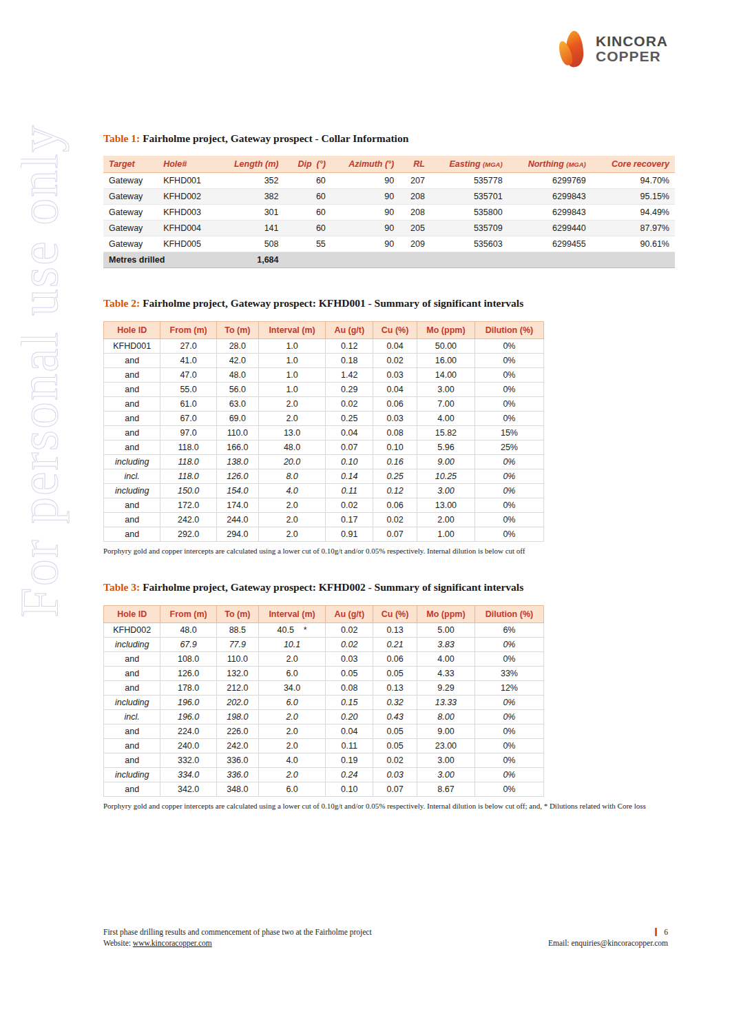For personal use only
KINCORA COPPER
Table 1: Fairholme project, Gateway prospect - Collar Information
| Target | Hole# | Length (m) | Dip (°) | Azimuth (°) | RL | Easting (MGA) | Northing (MGA) | Core recovery |
| --- | --- | --- | --- | --- | --- | --- | --- | --- |
| Gateway | KFHD001 | 352 | 60 | 90 | 207 | 535778 | 6299769 | 94.70% |
| Gateway | KFHD002 | 382 | 60 | 90 | 208 | 535701 | 6299843 | 95.15% |
| Gateway | KFHD003 | 301 | 60 | 90 | 208 | 535800 | 6299843 | 94.49% |
| Gateway | KFHD004 | 141 | 60 | 90 | 205 | 535709 | 6299440 | 87.97% |
| Gateway | KFHD005 | 508 | 55 | 90 | 209 | 535603 | 6299455 | 90.61% |
| Metres drilled | 1,684 | | | | | | |
Table 2: Fairholme project, Gateway prospect: KFHD001 - Summary of significant intervals
| Hole ID | From (m) | To (m) | Interval (m) | Au (g/t) | Cu (%) | Mo (ppm) | Dilution (%) |
| --- | --- | --- | --- | --- | --- | --- | --- |
| KFHD001 | 27.0 | 28.0 | 1.0 | 0.12 | 0.04 | 50.00 | 0% |
| and | 41.0 | 42.0 | 1.0 | 0.18 | 0.02 | 16.00 | 0% |
| and | 47.0 | 48.0 | 1.0 | 1.42 | 0.03 | 14.00 | 0% |
| and | 55.0 | 56.0 | 1.0 | 0.29 | 0.04 | 3.00 | 0% |
| and | 61.0 | 63.0 | 2.0 | 0.02 | 0.06 | 7.00 | 0% |
| and | 67.0 | 69.0 | 2.0 | 0.25 | 0.03 | 4.00 | 0% |
| and | 97.0 | 110.0 | 13.0 | 0.04 | 0.08 | 15.82 | 15% |
| and | 118.0 | 166.0 | 48.0 | 0.07 | 0.10 | 5.96 | 25% |
| including | 118.0 | 138.0 | 20.0 | 0.10 | 0.16 | 9.00 | 0% |
| incl. | 118.0 | 126.0 | 8.0 | 0.14 | 0.25 | 10.25 | 0% |
| including | 150.0 | 154.0 | 4.0 | 0.11 | 0.12 | 3.00 | 0% |
| and | 172.0 | 174.0 | 2.0 | 0.02 | 0.06 | 13.00 | 0% |
| and | 242.0 | 244.0 | 2.0 | 0.17 | 0.02 | 2.00 | 0% |
| and | 292.0 | 294.0 | 2.0 | 0.91 | 0.07 | 1.00 | 0% |
Porphyry gold and copper intercepts are calculated using a lower cut of 0.10g/t and/or 0.05% respectively. Internal dilution is below cut off
Table 3: Fairholme project, Gateway prospect: KFHD002 - Summary of significant intervals
| Hole ID | From (m) | To (m) | Interval (m) | Au (g/t) | Cu (%) | Mo (ppm) | Dilution (%) |
| --- | --- | --- | --- | --- | --- | --- | --- |
| KFHD002 | 48.0 | 88.5 | 40.5 * | 0.02 | 0.13 | 5.00 | 6% |
| including | 67.9 | 77.9 | 10.1 | 0.02 | 0.21 | 3.83 | 0% |
| and | 108.0 | 110.0 | 2.0 | 0.03 | 0.06 | 4.00 | 0% |
| and | 126.0 | 132.0 | 6.0 | 0.05 | 0.05 | 4.33 | 33% |
| and | 178.0 | 212.0 | 34.0 | 0.08 | 0.13 | 9.29 | 12% |
| including | 196.0 | 202.0 | 6.0 | 0.15 | 0.32 | 13.33 | 0% |
| incl. | 196.0 | 198.0 | 2.0 | 0.20 | 0.43 | 8.00 | 0% |
| and | 224.0 | 226.0 | 2.0 | 0.04 | 0.05 | 9.00 | 0% |
| and | 240.0 | 242.0 | 2.0 | 0.11 | 0.05 | 23.00 | 0% |
| and | 332.0 | 336.0 | 4.0 | 0.19 | 0.02 | 3.00 | 0% |
| including | 334.0 | 336.0 | 2.0 | 0.24 | 0.03 | 3.00 | 0% |
| and | 342.0 | 348.0 | 6.0 | 0.10 | 0.07 | 8.67 | 0% |
Porphyry gold and copper intercepts are calculated using a lower cut of 0.10g/t and/or 0.05% respectively. Internal dilution is below cut off; and, * Dilutions related with Core loss
First phase drilling results and commencement of phase two at the Fairholme project 6
Website: www.kincoracopper.com Email: enquiries@kincoracopper.com